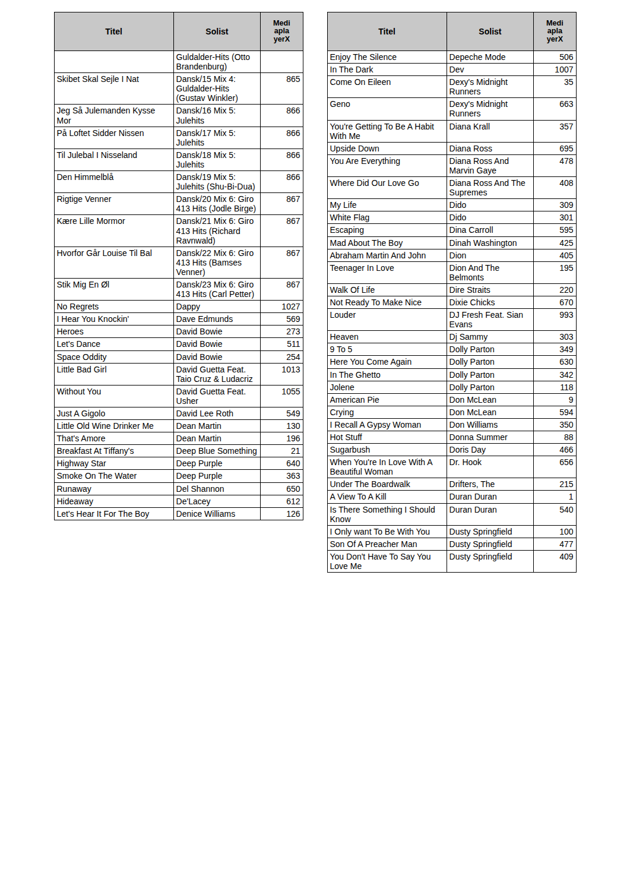| Titel | Solist | Medi apla yerX |
| --- | --- | --- |
| | Guldalder-Hits (Otto Brandenburg) | |
| Skibet Skal Sejle I Nat | Dansk/15 Mix 4: Guldalder-Hits (Gustav Winkler) | 865 |
| Jeg Så Julemanden Kysse Mor | Dansk/16 Mix 5: Julehits | 866 |
| På Loftet Sidder Nissen | Dansk/17 Mix 5: Julehits | 866 |
| Til Julebal I Nisseland | Dansk/18 Mix 5: Julehits | 866 |
| Den Himmelblå | Dansk/19 Mix 5: Julehits (Shu-Bi-Dua) | 866 |
| Rigtige Venner | Dansk/20 Mix 6: Giro 413 Hits (Jodle Birge) | 867 |
| Kære Lille Mormor | Dansk/21 Mix 6: Giro 413 Hits (Richard Ravnwald) | 867 |
| Hvorfor Går Louise Til Bal | Dansk/22 Mix 6: Giro 413 Hits (Bamses Venner) | 867 |
| Stik Mig En Øl | Dansk/23 Mix 6: Giro 413 Hits (Carl Petter) | 867 |
| No Regrets | Dappy | 1027 |
| I Hear You Knockin' | Dave Edmunds | 569 |
| Heroes | David Bowie | 273 |
| Let's Dance | David Bowie | 511 |
| Space Oddity | David Bowie | 254 |
| Little Bad Girl | David Guetta Feat. Taio Cruz & Ludacriz | 1013 |
| Without You | David Guetta Feat. Usher | 1055 |
| Just A Gigolo | David Lee Roth | 549 |
| Little Old Wine Drinker Me | Dean Martin | 130 |
| That's Amore | Dean Martin | 196 |
| Breakfast At Tiffany's | Deep Blue Something | 21 |
| Highway Star | Deep Purple | 640 |
| Smoke On The Water | Deep Purple | 363 |
| Runaway | Del Shannon | 650 |
| Hideaway | De'Lacey | 612 |
| Let's Hear It For The Boy | Denice Williams | 126 |
| Titel | Solist | Medi apla yerX |
| --- | --- | --- |
| Enjoy The Silence | Depeche Mode | 506 |
| In The Dark | Dev | 1007 |
| Come On Eileen | Dexy's Midnight Runners | 35 |
| Geno | Dexy's Midnight Runners | 663 |
| You're Getting To Be A Habit With Me | Diana Krall | 357 |
| Upside Down | Diana Ross | 695 |
| You Are Everything | Diana Ross And Marvin Gaye | 478 |
| Where Did Our Love Go | Diana Ross And The Supremes | 408 |
| My Life | Dido | 309 |
| White Flag | Dido | 301 |
| Escaping | Dina Carroll | 595 |
| Mad About The Boy | Dinah Washington | 425 |
| Abraham Martin And John | Dion | 405 |
| Teenager In Love | Dion And The Belmonts | 195 |
| Walk Of Life | Dire Straits | 220 |
| Not Ready To Make Nice | Dixie Chicks | 670 |
| Louder | DJ Fresh Feat. Sian Evans | 993 |
| Heaven | Dj Sammy | 303 |
| 9 To 5 | Dolly Parton | 349 |
| Here You Come Again | Dolly Parton | 630 |
| In The Ghetto | Dolly Parton | 342 |
| Jolene | Dolly Parton | 118 |
| American Pie | Don McLean | 9 |
| Crying | Don McLean | 594 |
| I Recall A Gypsy Woman | Don Williams | 350 |
| Hot Stuff | Donna Summer | 88 |
| Sugarbush | Doris Day | 466 |
| When You're In Love With A Beautiful Woman | Dr. Hook | 656 |
| Under The Boardwalk | Drifters, The | 215 |
| A View To A Kill | Duran Duran | 1 |
| Is There Something I Should Know | Duran Duran | 540 |
| I Only want To Be With You | Dusty Springfield | 100 |
| Son Of A Preacher Man | Dusty Springfield | 477 |
| You Don't Have To Say You Love Me | Dusty Springfield | 409 |